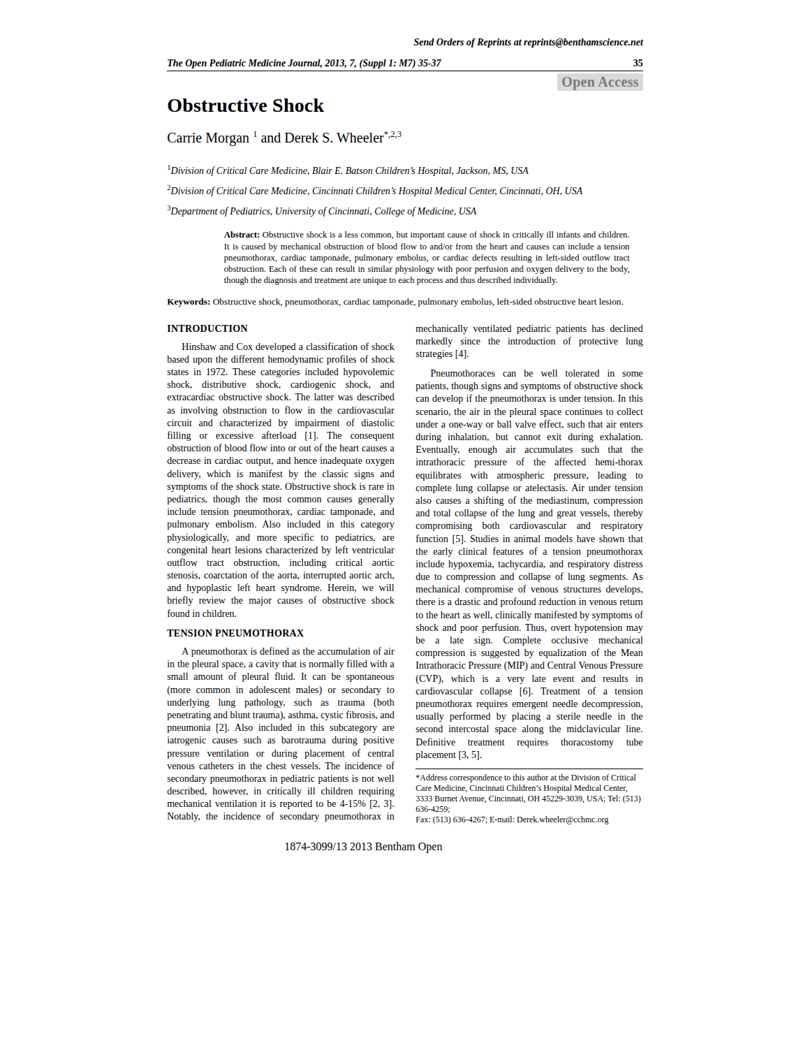Send Orders of Reprints at reprints@benthamscience.net
The Open Pediatric Medicine Journal, 2013, 7, (Suppl 1: M7) 35-37 35
Open Access
Obstructive Shock
Carrie Morgan 1 and Derek S. Wheeler*,2,3
1Division of Critical Care Medicine, Blair E. Batson Children’s Hospital, Jackson, MS, USA
2Division of Critical Care Medicine, Cincinnati Children’s Hospital Medical Center, Cincinnati, OH, USA
3Department of Pediatrics, University of Cincinnati, College of Medicine, USA
Abstract: Obstructive shock is a less common, but important cause of shock in critically ill infants and children. It is caused by mechanical obstruction of blood flow to and/or from the heart and causes can include a tension pneumothorax, cardiac tamponade, pulmonary embolus, or cardiac defects resulting in left-sided outflow tract obstruction. Each of these can result in similar physiology with poor perfusion and oxygen delivery to the body, though the diagnosis and treatment are unique to each process and thus described individually.
Keywords: Obstructive shock, pneumothorax, cardiac tamponade, pulmonary embolus, left-sided obstructive heart lesion.
INTRODUCTION
Hinshaw and Cox developed a classification of shock based upon the different hemodynamic profiles of shock states in 1972. These categories included hypovolemic shock, distributive shock, cardiogenic shock, and extracardiac obstructive shock. The latter was described as involving obstruction to flow in the cardiovascular circuit and characterized by impairment of diastolic filling or excessive afterload [1]. The consequent obstruction of blood flow into or out of the heart causes a decrease in cardiac output, and hence inadequate oxygen delivery, which is manifest by the classic signs and symptoms of the shock state. Obstructive shock is rare in pediatrics, though the most common causes generally include tension pneumothorax, cardiac tamponade, and pulmonary embolism. Also included in this category physiologically, and more specific to pediatrics, are congenital heart lesions characterized by left ventricular outflow tract obstruction, including critical aortic stenosis, coarctation of the aorta, interrupted aortic arch, and hypoplastic left heart syndrome. Herein, we will briefly review the major causes of obstructive shock found in children.
TENSION PNEUMOTHORAX
A pneumothorax is defined as the accumulation of air in the pleural space, a cavity that is normally filled with a small amount of pleural fluid. It can be spontaneous (more common in adolescent males) or secondary to underlying lung pathology, such as trauma (both penetrating and blunt trauma), asthma, cystic fibrosis, and pneumonia [2]. Also included in this subcategory are iatrogenic causes such as barotrauma during positive pressure ventilation or during placement of central venous catheters in the chest vessels. The incidence of secondary pneumothorax in pediatric patients is not well described, however, in critically ill children requiring mechanical ventilation it is reported to be 4-15% [2, 3]. Notably, the incidence of secondary pneumothorax in mechanically ventilated pediatric patients has declined markedly since the introduction of protective lung strategies [4].
Pneumothoraces can be well tolerated in some patients, though signs and symptoms of obstructive shock can develop if the pneumothorax is under tension. In this scenario, the air in the pleural space continues to collect under a one-way or ball valve effect, such that air enters during inhalation, but cannot exit during exhalation. Eventually, enough air accumulates such that the intrathoracic pressure of the affected hemi-thorax equilibrates with atmospheric pressure, leading to complete lung collapse or atelectasis. Air under tension also causes a shifting of the mediastinum, compression and total collapse of the lung and great vessels, thereby compromising both cardiovascular and respiratory function [5]. Studies in animal models have shown that the early clinical features of a tension pneumothorax include hypoxemia, tachycardia, and respiratory distress due to compression and collapse of lung segments. As mechanical compromise of venous structures develops, there is a drastic and profound reduction in venous return to the heart as well, clinically manifested by symptoms of shock and poor perfusion. Thus, overt hypotension may be a late sign. Complete occlusive mechanical compression is suggested by equalization of the Mean Intrathoracic Pressure (MIP) and Central Venous Pressure (CVP), which is a very late event and results in cardiovascular collapse [6]. Treatment of a tension pneumothorax requires emergent needle decompression, usually performed by placing a sterile needle in the second intercostal space along the midclavicular line. Definitive treatment requires thoracostomy tube placement [3, 5].
*Address correspondence to this author at the Division of Critical Care Medicine, Cincinnati Children’s Hospital Medical Center, 3333 Burnet Avenue, Cincinnati, OH 45229-3039, USA; Tel: (513) 636-4259;
Fax: (513) 636-4267; E-mail: Derek.wheeler@cchmc.org
1874-3099/13 2013 Bentham Open